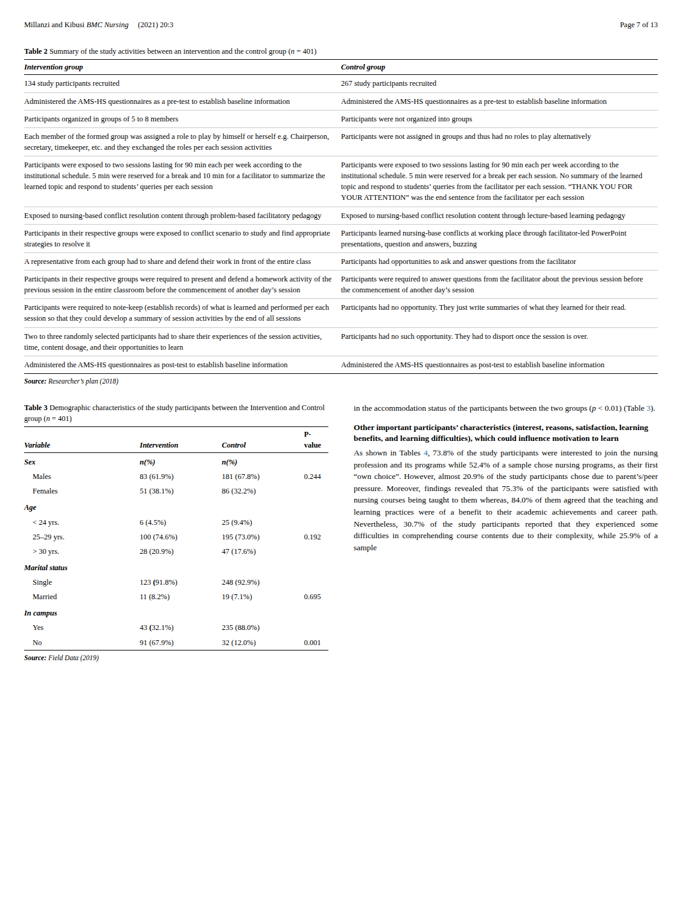Millanzi and Kibusi BMC Nursing (2021) 20:3
Page 7 of 13
Table 2 Summary of the study activities between an intervention and the control group (n = 401)
| Intervention group | Control group |
| --- | --- |
| 134 study participants recruited | 267 study participants recruited |
| Administered the AMS-HS questionnaires as a pre-test to establish baseline information | Administered the AMS-HS questionnaires as a pre-test to establish baseline information |
| Participants organized in groups of 5 to 8 members | Participants were not organized into groups |
| Each member of the formed group was assigned a role to play by himself or herself e.g. Chairperson, secretary, timekeeper, etc. and they exchanged the roles per each session activities | Participants were not assigned in groups and thus had no roles to play alternatively |
| Participants were exposed to two sessions lasting for 90 min each per week according to the institutional schedule. 5 min were reserved for a break and 10 min for a facilitator to summarize the learned topic and respond to students’ queries per each session | Participants were exposed to two sessions lasting for 90 min each per week according to the institutional schedule. 5 min were reserved for a break per each session. No summary of the learned topic and respond to students’ queries from the facilitator per each session. “THANK YOU FOR YOUR ATTENTION” was the end sentence from the facilitator per each session |
| Exposed to nursing-based conflict resolution content through problem-based facilitatory pedagogy | Exposed to nursing-based conflict resolution content through lecture-based learning pedagogy |
| Participants in their respective groups were exposed to conflict scenario to study and find appropriate strategies to resolve it | Participants learned nursing-base conflicts at working place through facilitator-led PowerPoint presentations, question and answers, buzzing |
| A representative from each group had to share and defend their work in front of the entire class | Participants had opportunities to ask and answer questions from the facilitator |
| Participants in their respective groups were required to present and defend a homework activity of the previous session in the entire classroom before the commencement of another day’s session | Participants were required to answer questions from the facilitator about the previous session before the commencement of another day’s session |
| Participants were required to note-keep (establish records) of what is learned and performed per each session so that they could develop a summary of session activities by the end of all sessions | Participants had no opportunity. They just write summaries of what they learned for their read. |
| Two to three randomly selected participants had to share their experiences of the session activities, time, content dosage, and their opportunities to learn | Participants had no such opportunity. They had to disport once the session is over. |
| Administered the AMS-HS questionnaires as post-test to establish baseline information | Administered the AMS-HS questionnaires as post-test to establish baseline information |
Source: Researcher’s plan (2018)
Table 3 Demographic characteristics of the study participants between the Intervention and Control group (n = 401)
| Variable | Intervention | Control | P-value |
| --- | --- | --- | --- |
| Sex | n(%) | n(%) | |
| Males | 83 (61.9%) | 181 (67.8%) | 0.244 |
| Females | 51 (38.1%) | 86 (32.2%) | |
| Age | | | |
| < 24 yrs. | 6 (4.5%) | 25 (9.4%) | |
| 25–29 yrs. | 100 (74.6%) | 195 (73.0%) | 0.192 |
| > 30 yrs. | 28 (20.9%) | 47 (17.6%) | |
| Marital status | | | |
| Single | 123 ( 91.8%) | 248 (92.9%) | |
| Married | 11 (8.2%) | 19 (7.1%) | 0.695 |
| In campus | | | |
| Yes | 43 ( 32.1%) | 235 (88.0%) | |
| No | 91 (67.9%) | 32 (12.0%) | 0.001 |
Source: Field Data (2019)
in the accommodation status of the participants between the two groups (p < 0.01) (Table 3).
Other important participants’ characteristics (interest, reasons, satisfaction, learning benefits, and learning difficulties), which could influence motivation to learn
As shown in Tables 4, 73.8% of the study participants were interested to join the nursing profession and its programs while 52.4% of a sample chose nursing programs, as their first “own choice”. However, almost 20.9% of the study participants chose due to parent’s/peer pressure. Moreover, findings revealed that 75.3% of the participants were satisfied with nursing courses being taught to them whereas, 84.0% of them agreed that the teaching and learning practices were of a benefit to their academic achievements and career path. Nevertheless, 30.7% of the study participants reported that they experienced some difficulties in comprehending course contents due to their complexity, while 25.9% of a sample